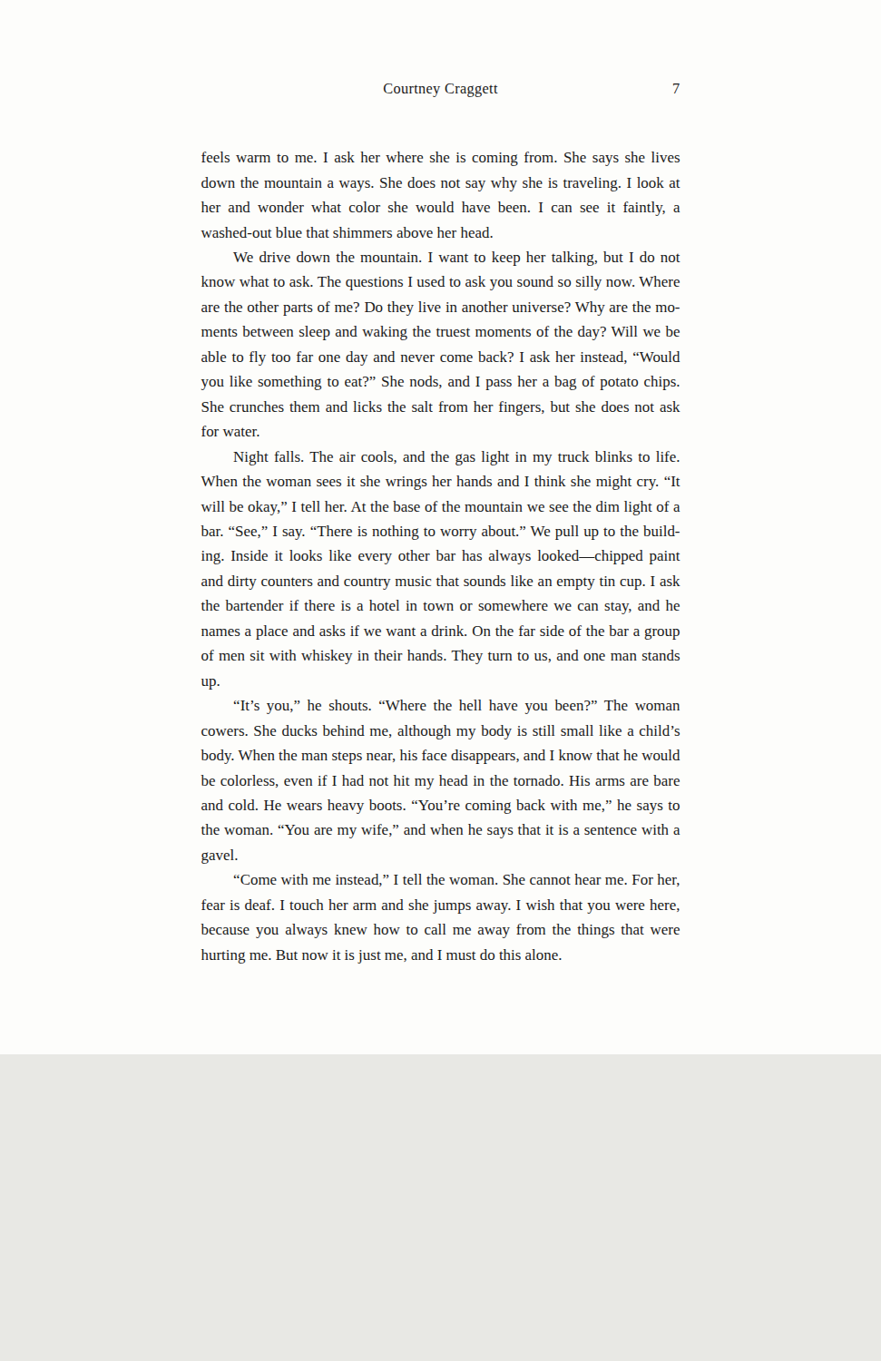Courtney Craggett 7
feels warm to me. I ask her where she is coming from. She says she lives down the mountain a ways. She does not say why she is traveling. I look at her and wonder what color she would have been. I can see it faintly, a washed-out blue that shimmers above her head.
We drive down the mountain. I want to keep her talking, but I do not know what to ask. The questions I used to ask you sound so silly now. Where are the other parts of me? Do they live in another universe? Why are the moments between sleep and waking the truest moments of the day? Will we be able to fly too far one day and never come back? I ask her instead, “Would you like something to eat?” She nods, and I pass her a bag of potato chips. She crunches them and licks the salt from her fingers, but she does not ask for water.
Night falls. The air cools, and the gas light in my truck blinks to life. When the woman sees it she wrings her hands and I think she might cry. “It will be okay,” I tell her. At the base of the mountain we see the dim light of a bar. “See,” I say. “There is nothing to worry about.” We pull up to the building. Inside it looks like every other bar has always looked—chipped paint and dirty counters and country music that sounds like an empty tin cup. I ask the bartender if there is a hotel in town or somewhere we can stay, and he names a place and asks if we want a drink. On the far side of the bar a group of men sit with whiskey in their hands. They turn to us, and one man stands up.
“It’s you,” he shouts. “Where the hell have you been?” The woman cowers. She ducks behind me, although my body is still small like a child’s body. When the man steps near, his face disappears, and I know that he would be colorless, even if I had not hit my head in the tornado. His arms are bare and cold. He wears heavy boots. “You’re coming back with me,” he says to the woman. “You are my wife,” and when he says that it is a sentence with a gavel.
“Come with me instead,” I tell the woman. She cannot hear me. For her, fear is deaf. I touch her arm and she jumps away. I wish that you were here, because you always knew how to call me away from the things that were hurting me. But now it is just me, and I must do this alone.